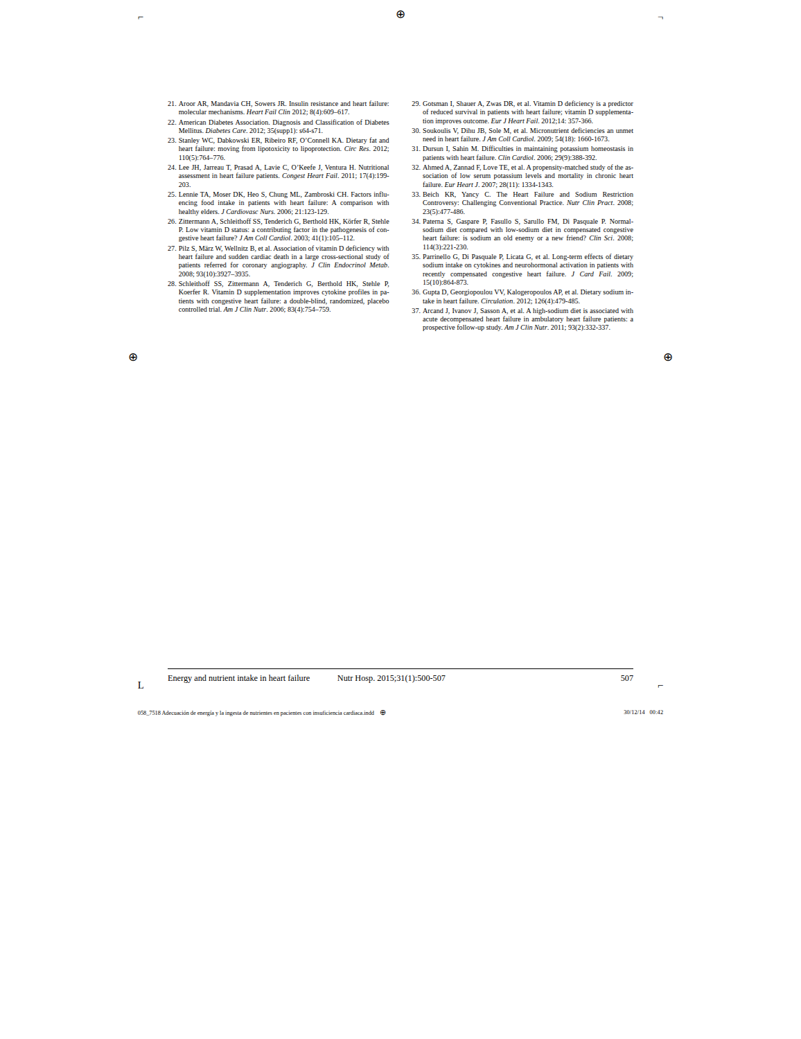⌐
¬
L
⌐
⊕
⊕
⊕
21. Aroor AR, Mandavia CH, Sowers JR. Insulin resistance and heart failure: molecular mechanisms. Heart Fail Clin 2012; 8(4):609–617.
22. American Diabetes Association. Diagnosis and Classification of Diabetes Mellitus. Diabetes Care. 2012; 35(supp1): s64-s71.
23. Stanley WC, Dabkowski ER, Ribeiro RF, O’Connell KA. Dietary fat and heart failure: moving from lipotoxicity to lipoprotection. Circ Res. 2012; 110(5):764–776.
24. Lee JH, Jarreau T, Prasad A, Lavie C, O’Keefe J, Ventura H. Nutritional assessment in heart failure patients. Congest Heart Fail. 2011; 17(4):199-203.
25. Lennie TA, Moser DK, Heo S, Chung ML, Zambroski CH. Factors influencing food intake in patients with heart failure: A comparison with healthy elders. J Cardiovasc Nurs. 2006; 21:123-129.
26. Zittermann A, Schleithoff SS, Tenderich G, Berthold HK, Körfer R, Stehle P. Low vitamin D status: a contributing factor in the pathogenesis of congestive heart failure? J Am Coll Cardiol. 2003; 41(1):105–112.
27. Pilz S, März W, Wellnitz B, et al. Association of vitamin D deficiency with heart failure and sudden cardiac death in a large cross-sectional study of patients referred for coronary angiography. J Clin Endocrinol Metab. 2008; 93(10):3927–3935.
28. Schleithoff SS, Zittermann A, Tenderich G, Berthold HK, Stehle P, Koerfer R. Vitamin D supplementation improves cytokine profiles in patients with congestive heart failure: a double-blind, randomized, placebo controlled trial. Am J Clin Nutr. 2006; 83(4):754–759.
29. Gotsman I, Shauer A, Zwas DR, et al. Vitamin D deficiency is a predictor of reduced survival in patients with heart failure; vitamin D supplementation improves outcome. Eur J Heart Fail. 2012;14: 357-366.
30. Soukoulis V, Dihu JB, Sole M, et al. Micronutrient deficiencies an unmet need in heart failure. J Am Coll Cardiol. 2009; 54(18): 1660-1673.
31. Dursun I, Sahin M. Difficulties in maintaining potassium homeostasis in patients with heart failure. Clin Cardiol. 2006; 29(9):388-392.
32. Ahmed A, Zannad F, Love TE, et al. A propensity-matched study of the association of low serum potassium levels and mortality in chronic heart failure. Eur Heart J. 2007; 28(11): 1334-1343.
33. Beich KR, Yancy C. The Heart Failure and Sodium Restriction Controversy: Challenging Conventional Practice. Nutr Clin Pract. 2008; 23(5):477-486.
34. Paterna S, Gaspare P, Fasullo S, Sarullo FM, Di Pasquale P. Normal-sodium diet compared with low-sodium diet in compensated congestive heart failure: is sodium an old enemy or a new friend? Clin Sci. 2008; 114(3):221-230.
35. Parrinello G, Di Pasquale P, Licata G, et al. Long-term effects of dietary sodium intake on cytokines and neurohormonal activation in patients with recently compensated congestive heart failure. J Card Fail. 2009; 15(10):864-873.
36. Gupta D, Georgiopoulou VV, Kalogeropoulos AP, et al. Dietary sodium intake in heart failure. Circulation. 2012; 126(4):479-485.
37. Arcand J, Ivanov J, Sasson A, et al. A high-sodium diet is associated with acute decompensated heart failure in ambulatory heart failure patients: a prospective follow-up study. Am J Clin Nutr. 2011; 93(2):332-337.
Energy and nutrient intake in heart failure
Nutr Hosp. 2015;31(1):500-507
507
058_7518 Adecuación de energía y la ingesta de nutrientes en pacientes con insuficiencia cardiaca.indd ⊕
30/12/14 00:42